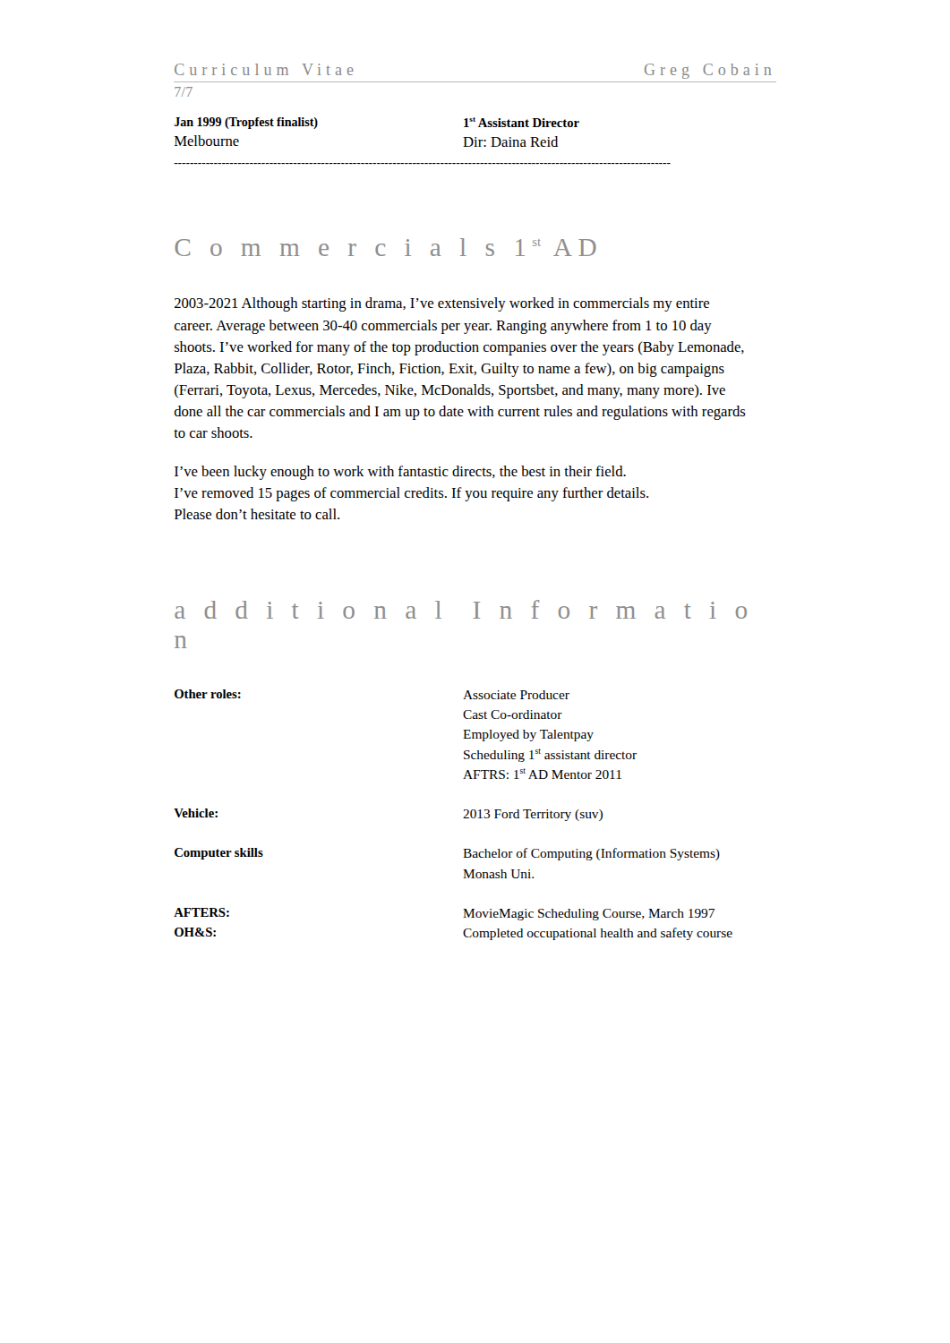Curriculum Vitae
Greg Cobain
7/7
Jan 1999 (Tropfest finalist)
Melbourne
1st Assistant Director
Dir: Daina Reid
-----------------------------------------------------------------------------------------------------------------------------
C o m m e r c i a l s 1st AD
2003-2021 Although starting in drama, I’ve extensively worked in commercials my entire career. Average between 30-40 commercials per year. Ranging anywhere from 1 to 10 day shoots. I’ve worked for many of the top production companies over the years (Baby Lemonade, Plaza, Rabbit, Collider, Rotor, Finch, Fiction, Exit, Guilty to name a few), on big campaigns (Ferrari, Toyota, Lexus, Mercedes, Nike, McDonalds, Sportsbet, and many, many more). Ive done all the car commercials and I am up to date with current rules and regulations with regards to car shoots.
I’ve been lucky enough to work with fantastic directs, the best in their field.
I’ve removed 15 pages of commercial credits. If you require any further details.
Please don’t hesitate to call.
a d d i t i o n a l I n f o r m a t i o n
| Other roles: | Associate Producer Cast Co-ordinator Employed by Talentpay Scheduling 1 st assistant director AFTRS: 1 st AD Mentor 2011 |
| Vehicle: | 2013 Ford Territory (suv) |
| Computer skills | Bachelor of Computing (Information Systems) Monash Uni. |
| AFTERS: | MovieMagic Scheduling Course, March 1997 |
| OH&S: | Completed occupational health and safety course |